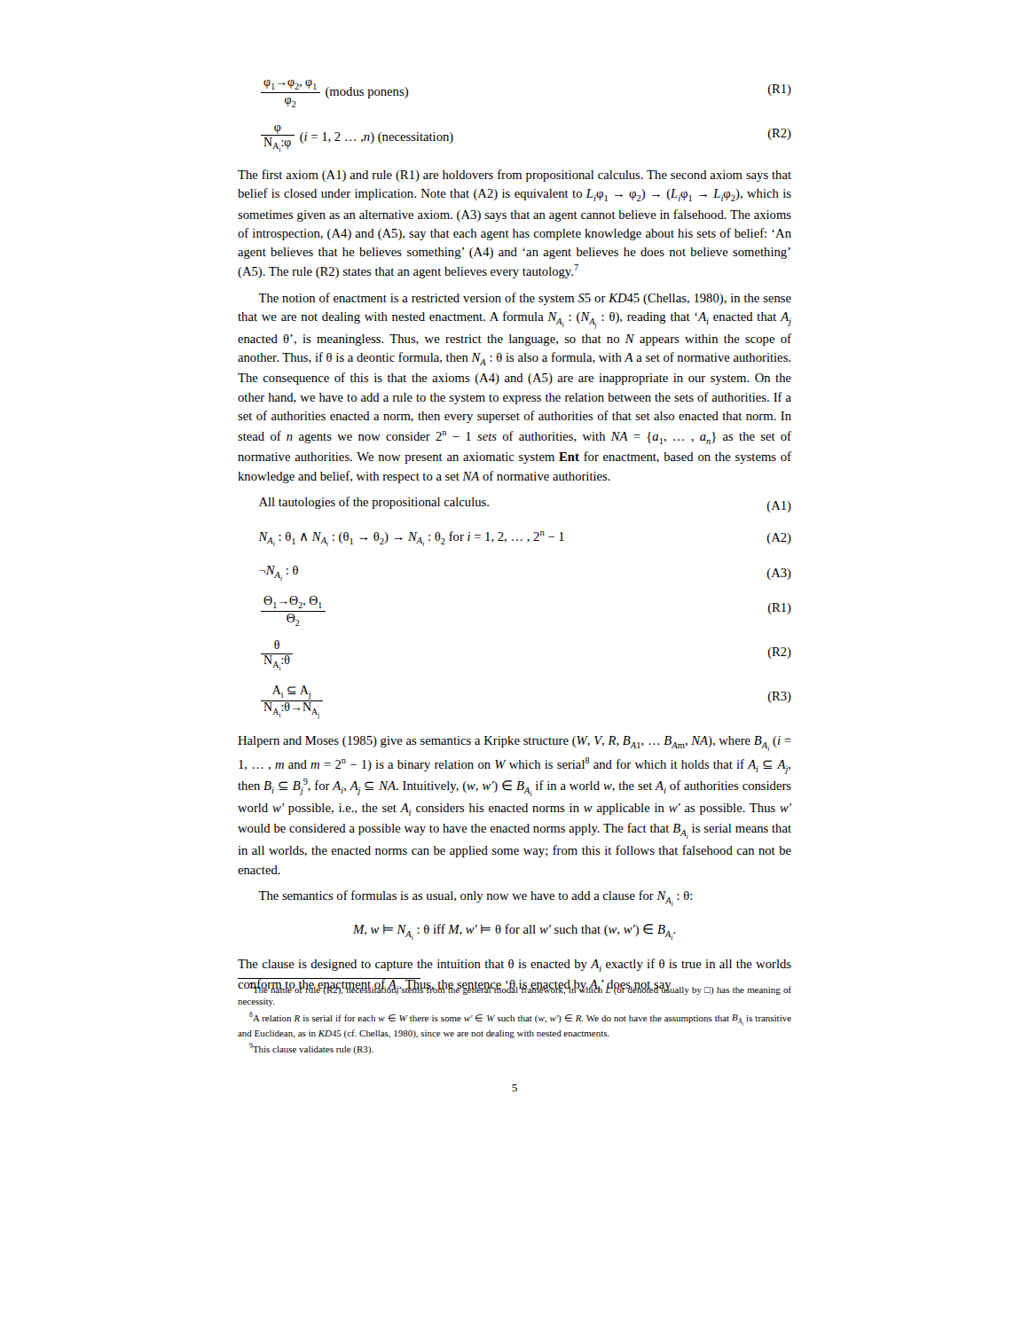φ1→φ2, φ1 φ2 (modus ponens) (R1)
φNAi:φ (i = 1, 2 … ,n) (necessitation) (R2)
The first axiom (A1) and rule (R1) are holdovers from propositional calculus. The second axiom says that belief is closed under implication. Note that (A2) is equivalent to Liφ1 → φ2) → (Liφ1 → Liφ2), which is sometimes given as an alternative axiom. (A3) says that an agent cannot believe in falsehood. The axioms of introspection, (A4) and (A5), say that each agent has complete knowledge about his sets of belief: ‘An agent believes that he believes something’ (A4) and ‘an agent believes he does not believe something’ (A5). The rule (R2) states that an agent believes every tautology.7
The notion of enactment is a restricted version of the system S5 or KD45 (Chellas, 1980), in the sense that we are not dealing with nested enactment. A formula NAi : (NAj : θ), reading that ‘Ai enacted that Aj enacted θ’, is meaningless. Thus, we restrict the language, so that no N appears within the scope of another. Thus, if θ is a deontic formula, then NA : θ is also a formula, with A a set of normative authorities. The consequence of this is that the axioms (A4) and (A5) are are inappropriate in our system. On the other hand, we have to add a rule to the system to express the relation between the sets of authorities. If a set of authorities enacted a norm, then every superset of authorities of that set also enacted that norm. In stead of n agents we now consider 2n − 1 sets of authorities, with NA = {a 1, … , an} as the set of normative authorities. We now present an axiomatic system Ent for enactment, based on the systems of knowledge and belief, with respect to a set NA of normative authorities.
All tautologies of the propositional calculus. (A1)
NAi : θ1 ∧ NAi : (θ1 → θ2) → NAi : θ2 for i = 1, 2, … , 2n − 1 (A2)
¬NAi : θ (A3)
Θ1→Θ2, Θ1 Θ2 (R1)
θNAi:θ (R2)
Ai ⊆ Aj NAi:θ→NAj (R3)
Halpern and Moses (1985) give as semantics a Kripke structure (W, V, R, BA 1, … BA m, NA), where BAi (i = 1, … , m and m = 2n − 1) is a binary relation on W which is serial8 and for which it holds that if Ai ⊆ Aj, then Bi ⊆ Bj 9, for Ai, Aj ⊆ NA. Intuitively, (w, w′) ∈ BAi if in a world w, the set Ai of authorities considers world w′ possible, i.e., the set Ai considers his enacted norms in w applicable in w′ as possible. Thus w′ would be considered a possible way to have the enacted norms apply. The fact that BAi is serial means that in all worlds, the enacted norms can be applied some way; from this it follows that falsehood can not be enacted.
The semantics of formulas is as usual, only now we have to add a clause for NAi : θ:
M, w ⊨ NAi : θ iff M, w′ ⊨ θ for all w′ such that (w, w′) ∈ BAi.
The clause is designed to capture the intuition that θ is enacted by Ai exactly if θ is true in all the worlds conform to the enactment of Ai. Thus, the sentence ‘θ is enacted by Ai’ does not say
7 The name of rule (R2), necessitation, stems from the general modal framework, in which L (or denoted usually by □) has the meaning of necessity.
8 A relation R is serial if for each w ∈ W there is some w′ ∈ W such that (w, w′) ∈ R. We do not have the assumptions that BAi is transitive and Euclidean, as in KD45 (cf. Chellas, 1980), since we are not dealing with nested enactments.
9 This clause validates rule (R3).
5